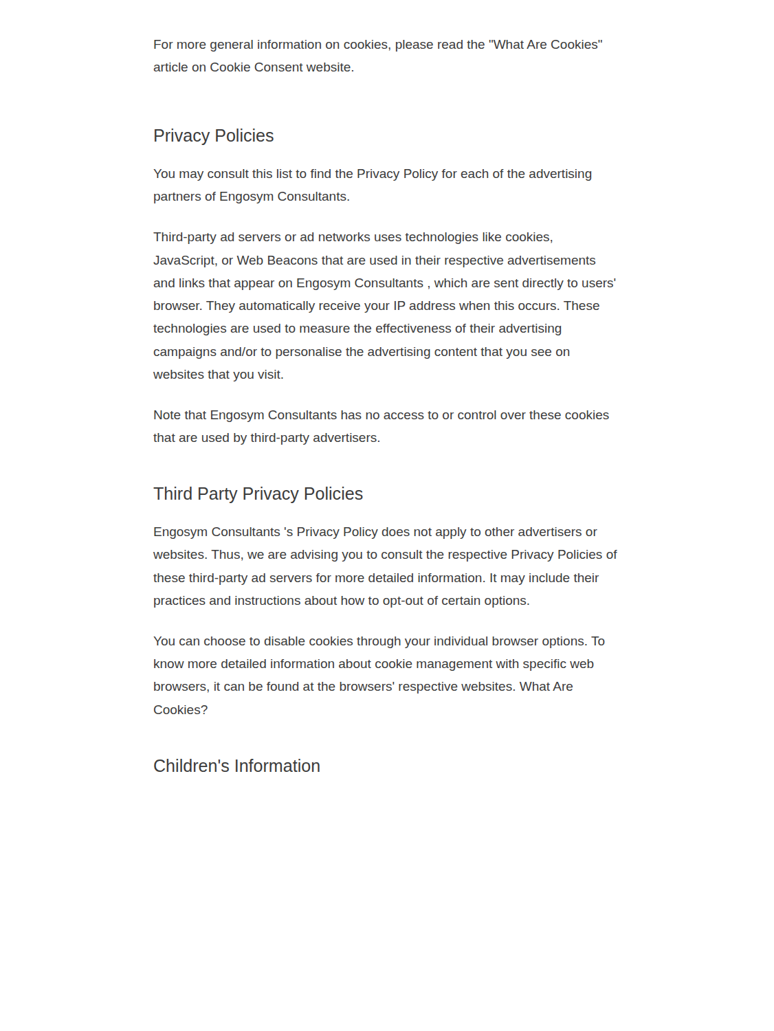For more general information on cookies, please read the "What Are Cookies" article on Cookie Consent website.
Privacy Policies
You may consult this list to find the Privacy Policy for each of the advertising partners of Engosym Consultants.
Third-party ad servers or ad networks uses technologies like cookies, JavaScript, or Web Beacons that are used in their respective advertisements and links that appear on Engosym Consultants , which are sent directly to users' browser. They automatically receive your IP address when this occurs. These technologies are used to measure the effectiveness of their advertising campaigns and/or to personalise the advertising content that you see on websites that you visit.
Note that Engosym Consultants has no access to or control over these cookies that are used by third-party advertisers.
Third Party Privacy Policies
Engosym Consultants 's Privacy Policy does not apply to other advertisers or websites. Thus, we are advising you to consult the respective Privacy Policies of these third-party ad servers for more detailed information. It may include their practices and instructions about how to opt-out of certain options.
You can choose to disable cookies through your individual browser options. To know more detailed information about cookie management with specific web browsers, it can be found at the browsers' respective websites. What Are Cookies?
Children's Information